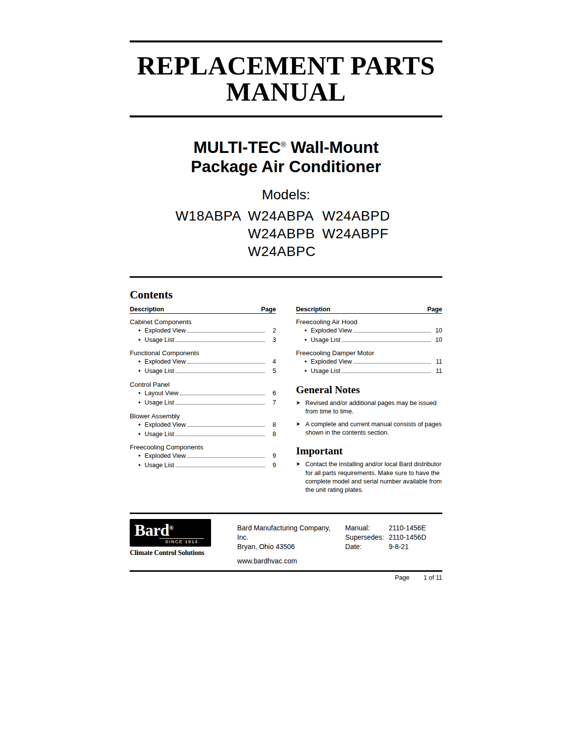REPLACEMENT PARTS MANUAL
MULTI-TEC® Wall-Mount
Package Air Conditioner
Models:
| W18ABPA | W24ABPA | W24ABPD |
| | W24ABPB | W24ABPF |
| | W24ABPC | |
Contents
Description Page
Cabinet Components
✦ Exploded View 2
✦ Usage List 3
Functional Components
✦ Exploded View 4
✦ Usage List 5
Control Panel
✦ Layout View 6
✦ Usage List 7
Blower Assembly
✦ Exploded View 8
✦ Usage List 8
Freecooling Components
✦ Exploded View 9
✦ Usage List 9
Description Page
Freecooling Air Hood
✦ Exploded View 10
✦ Usage List 10
Freecooling Damper Motor
✦ Exploded View 11
✦ Usage List 11
General Notes
Revised and/or additional pages may be issued from time to time.
A complete and current manual consists of pages shown in the contents section.
Important
Contact the installing and/or local Bard distributor for all parts requirements. Make sure to have the complete model and serial number available from the unit rating plates.
Bard®
SINCE 1914
Climate Control Solutions
Bard Manufacturing Company, Inc.
Bryan, Ohio 43506
www.bardhvac.com
| Manual: | 2110-1456E |
| Supersedes: | 2110-1456D |
| Date: | 9-8-21 |
Page 1 of 11